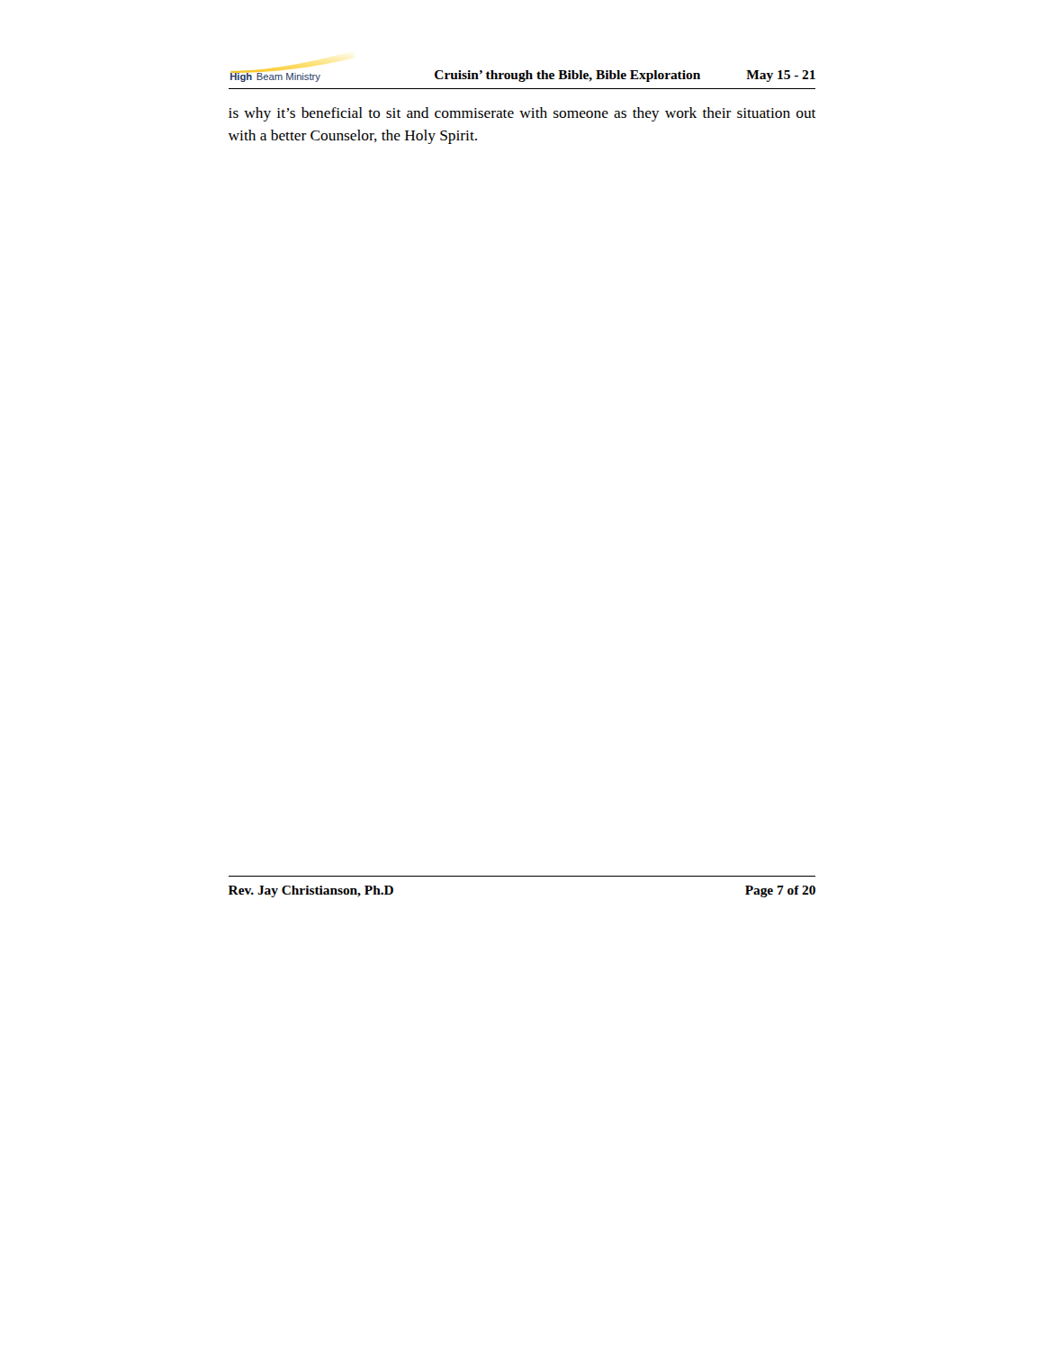High Beam Ministry
Cruisin’ through the Bible, Bible Exploration
May 15 - 21
is why it’s beneficial to sit and commiserate with someone as they work their situation out with a better Counselor, the Holy Spirit.
Rev. Jay Christianson, Ph.D Page 7 of 20